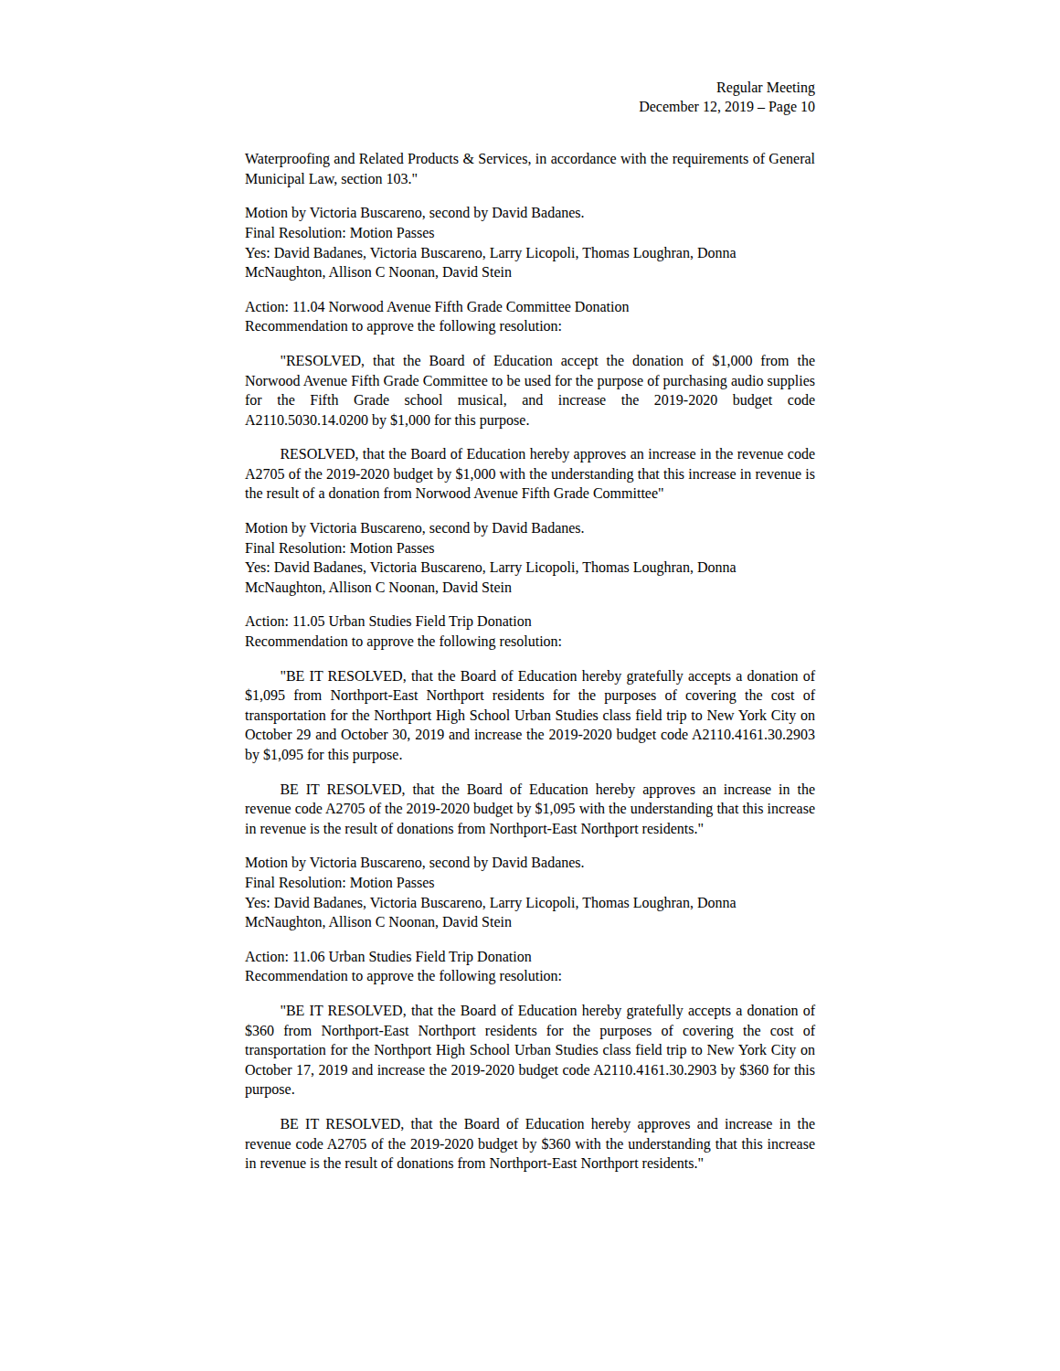Regular Meeting
December 12, 2019 – Page 10
Waterproofing and Related Products & Services, in accordance with the requirements of General Municipal Law, section 103."
Motion by Victoria Buscareno, second by David Badanes.
Final Resolution: Motion Passes
Yes: David Badanes, Victoria Buscareno, Larry Licopoli, Thomas Loughran, Donna McNaughton, Allison C Noonan, David Stein
Action: 11.04 Norwood Avenue Fifth Grade Committee Donation
Recommendation to approve the following resolution:
"RESOLVED, that the Board of Education accept the donation of $1,000 from the Norwood Avenue Fifth Grade Committee to be used for the purpose of purchasing audio supplies for the Fifth Grade school musical, and increase the 2019-2020 budget code A2110.5030.14.0200 by $1,000 for this purpose.
RESOLVED, that the Board of Education hereby approves an increase in the revenue code A2705 of the 2019-2020 budget by $1,000 with the understanding that this increase in revenue is the result of a donation from Norwood Avenue Fifth Grade Committee"
Motion by Victoria Buscareno, second by David Badanes.
Final Resolution: Motion Passes
Yes: David Badanes, Victoria Buscareno, Larry Licopoli, Thomas Loughran, Donna McNaughton, Allison C Noonan, David Stein
Action: 11.05 Urban Studies Field Trip Donation
Recommendation to approve the following resolution:
"BE IT RESOLVED, that the Board of Education hereby gratefully accepts a donation of $1,095 from Northport-East Northport residents for the purposes of covering the cost of transportation for the Northport High School Urban Studies class field trip to New York City on October 29 and October 30, 2019 and increase the 2019-2020 budget code A2110.4161.30.2903 by $1,095 for this purpose.
BE IT RESOLVED, that the Board of Education hereby approves an increase in the revenue code A2705 of the 2019-2020 budget by $1,095 with the understanding that this increase in revenue is the result of donations from Northport-East Northport residents."
Motion by Victoria Buscareno, second by David Badanes.
Final Resolution: Motion Passes
Yes: David Badanes, Victoria Buscareno, Larry Licopoli, Thomas Loughran, Donna McNaughton, Allison C Noonan, David Stein
Action: 11.06 Urban Studies Field Trip Donation
Recommendation to approve the following resolution:
"BE IT RESOLVED, that the Board of Education hereby gratefully accepts a donation of $360 from Northport-East Northport residents for the purposes of covering the cost of transportation for the Northport High School Urban Studies class field trip to New York City on October 17, 2019 and increase the 2019-2020 budget code A2110.4161.30.2903 by $360 for this purpose.
BE IT RESOLVED, that the Board of Education hereby approves and increase in the revenue code A2705 of the 2019-2020 budget by $360 with the understanding that this increase in revenue is the result of donations from Northport-East Northport residents."